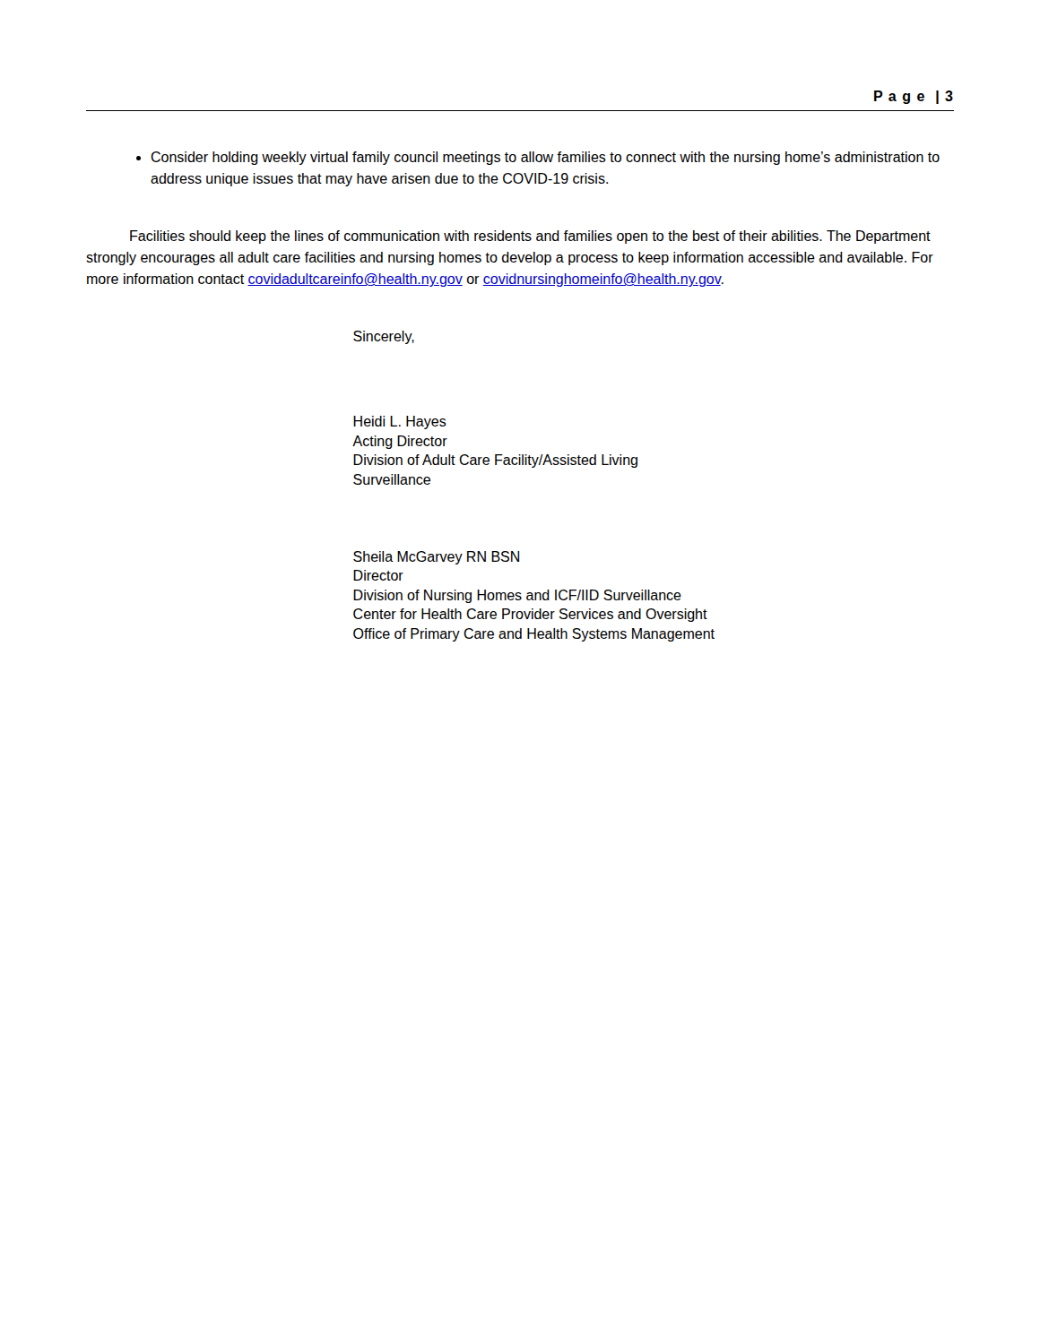P a g e | 3
Consider holding weekly virtual family council meetings to allow families to connect with the nursing home’s administration to address unique issues that may have arisen due to the COVID-19 crisis.
Facilities should keep the lines of communication with residents and families open to the best of their abilities. The Department strongly encourages all adult care facilities and nursing homes to develop a process to keep information accessible and available. For more information contact covidadultcareinfo@health.ny.gov or covidnursinghomeinfo@health.ny.gov.
Sincerely,
Heidi L. Hayes
Acting Director
Division of Adult Care Facility/Assisted Living
Surveillance
Sheila McGarvey RN BSN
Director
Division of Nursing Homes and ICF/IID Surveillance
Center for Health Care Provider Services and Oversight
Office of Primary Care and Health Systems Management